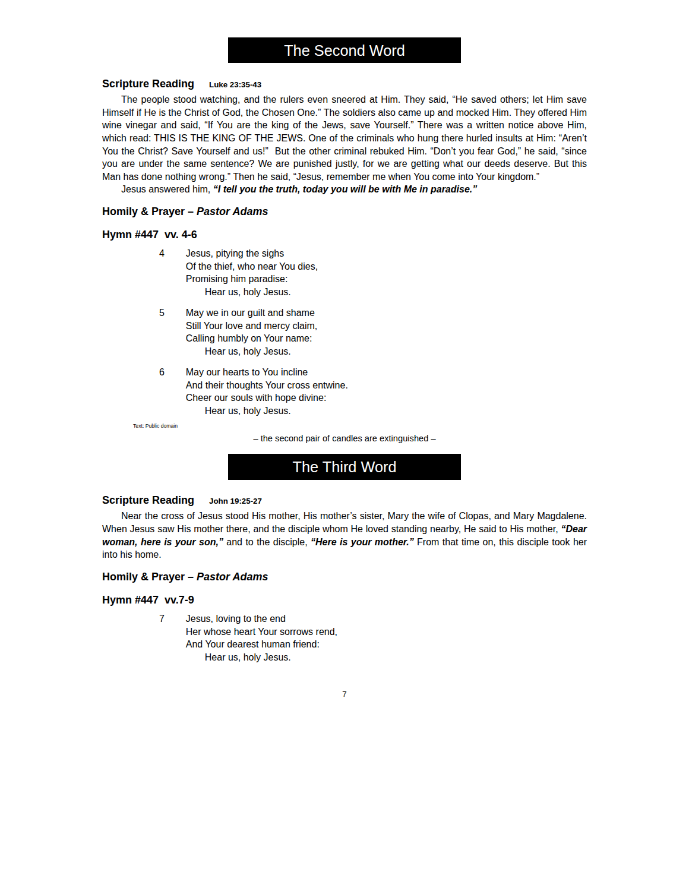The Second Word
Scripture Reading Luke 23:35-43
The people stood watching, and the rulers even sneered at Him. They said, “He saved others; let Him save Himself if He is the Christ of God, the Chosen One.” The soldiers also came up and mocked Him. They offered Him wine vinegar and said, “If You are the king of the Jews, save Yourself.” There was a written notice above Him, which read: THIS IS THE KING OF THE JEWS. One of the criminals who hung there hurled insults at Him: “Aren’t You the Christ? Save Yourself and us!” But the other criminal rebuked Him. “Don’t you fear God,” he said, “since you are under the same sentence? We are punished justly, for we are getting what our deeds deserve. But this Man has done nothing wrong.” Then he said, “Jesus, remember me when You come into Your kingdom.”
Jesus answered him, “I tell you the truth, today you will be with Me in paradise.”
Homily & Prayer – Pastor Adams
Hymn #447 vv. 4-6
| 4 | Jesus, pitying the sighs Of the thief, who near You dies, Promising him paradise: Hear us, holy Jesus. |
| 5 | May we in our guilt and shame Still Your love and mercy claim, Calling humbly on Your name: Hear us, holy Jesus. |
| 6 | May our hearts to You incline And their thoughts Your cross entwine. Cheer our souls with hope divine: Hear us, holy Jesus. |
Text: Public domain
– the second pair of candles are extinguished –
The Third Word
Scripture Reading John 19:25-27
Near the cross of Jesus stood His mother, His mother’s sister, Mary the wife of Clopas, and Mary Magdalene. When Jesus saw His mother there, and the disciple whom He loved standing nearby, He said to His mother, “Dear woman, here is your son,” and to the disciple, “Here is your mother.” From that time on, this disciple took her into his home.
Homily & Prayer – Pastor Adams
Hymn #447 vv.7-9
| 7 | Jesus, loving to the end Her whose heart Your sorrows rend, And Your dearest human friend: Hear us, holy Jesus. |
7